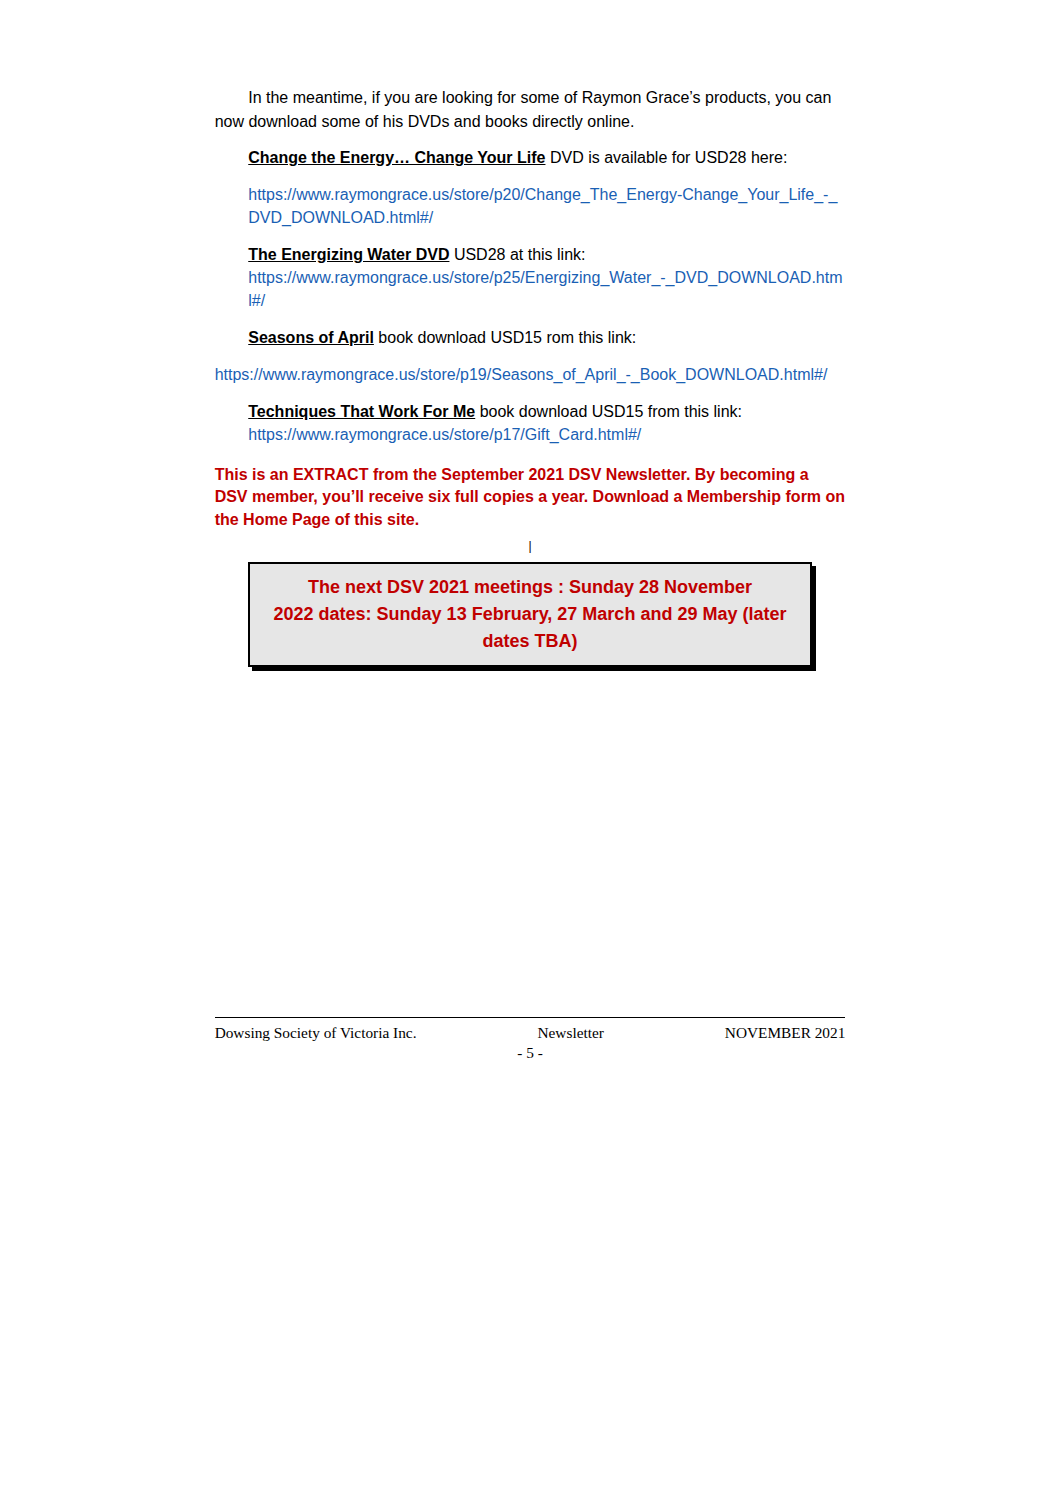In the meantime, if you are looking for some of Raymon Grace’s products, you can now download some of his DVDs and books directly online.
Change the Energy… Change Your Life DVD is available for USD28 here:
https://www.raymongrace.us/store/p20/Change_The_Energy-Change_Your_Life_-_DVD_DOWNLOAD.html#/
The Energizing Water DVD USD28 at this link:
https://www.raymongrace.us/store/p25/Energizing_Water_-_DVD_DOWNLOAD.html#/
Seasons of April book download USD15 rom this link:
https://www.raymongrace.us/store/p19/Seasons_of_April_-_Book_DOWNLOAD.html#/
Techniques That Work For Me book download USD15 from this link:
https://www.raymongrace.us/store/p17/Gift_Card.html#/
This is an EXTRACT from the September 2021 DSV Newsletter. By becoming a DSV member, you’ll receive six full copies a year. Download a Membership form on the Home Page of this site.
|
The next DSV 2021 meetings : Sunday 28 November
2022 dates: Sunday 13 February, 27 March and 29 May (later dates TBA)
Dowsing Society of Victoria Inc.
Newsletter
NOVEMBER 2021
- 5 -